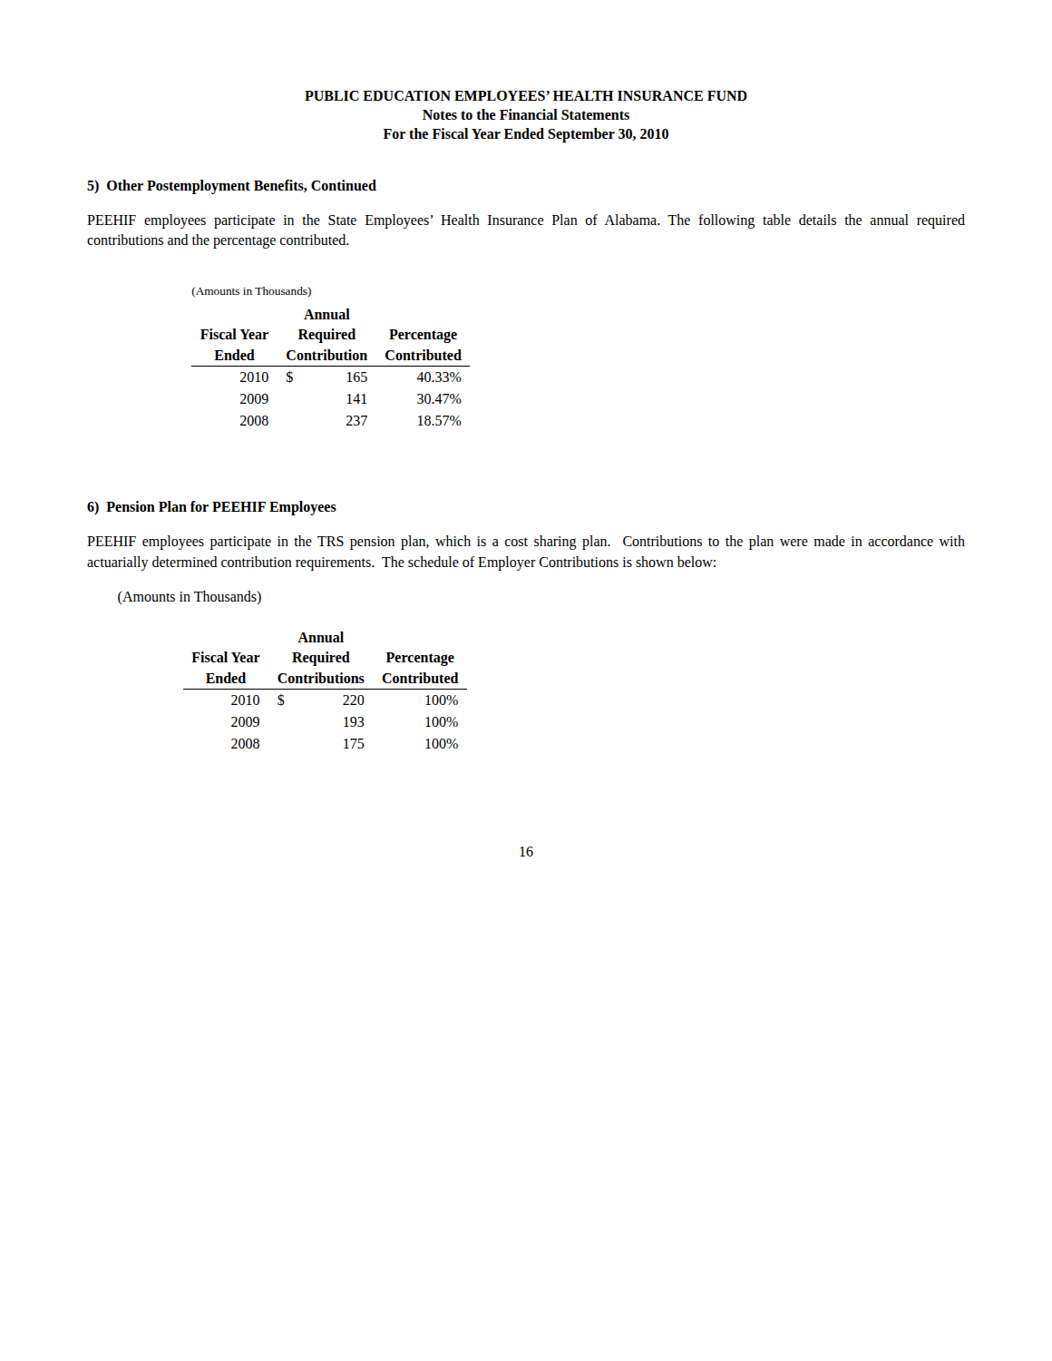PUBLIC EDUCATION EMPLOYEES’ HEALTH INSURANCE FUND
Notes to the Financial Statements
For the Fiscal Year Ended September 30, 2010
5) Other Postemployment Benefits, Continued
PEEHIF employees participate in the State Employees’ Health Insurance Plan of Alabama. The following table details the annual required contributions and the percentage contributed.
(Amounts in Thousands)
| Fiscal Year Ended | Annual Required Contribution | Percentage Contributed |
| --- | --- | --- |
| 2010 | $ | 165 | 40.33% |
| 2009 | | 141 | 30.47% |
| 2008 | | 237 | 18.57% |
6) Pension Plan for PEEHIF Employees
PEEHIF employees participate in the TRS pension plan, which is a cost sharing plan. Contributions to the plan were made in accordance with actuarially determined contribution requirements. The schedule of Employer Contributions is shown below:
(Amounts in Thousands)
| Fiscal Year Ended | Annual Required Contributions | Percentage Contributed |
| --- | --- | --- |
| 2010 | $ | 220 | 100% |
| 2009 | | 193 | 100% |
| 2008 | | 175 | 100% |
16